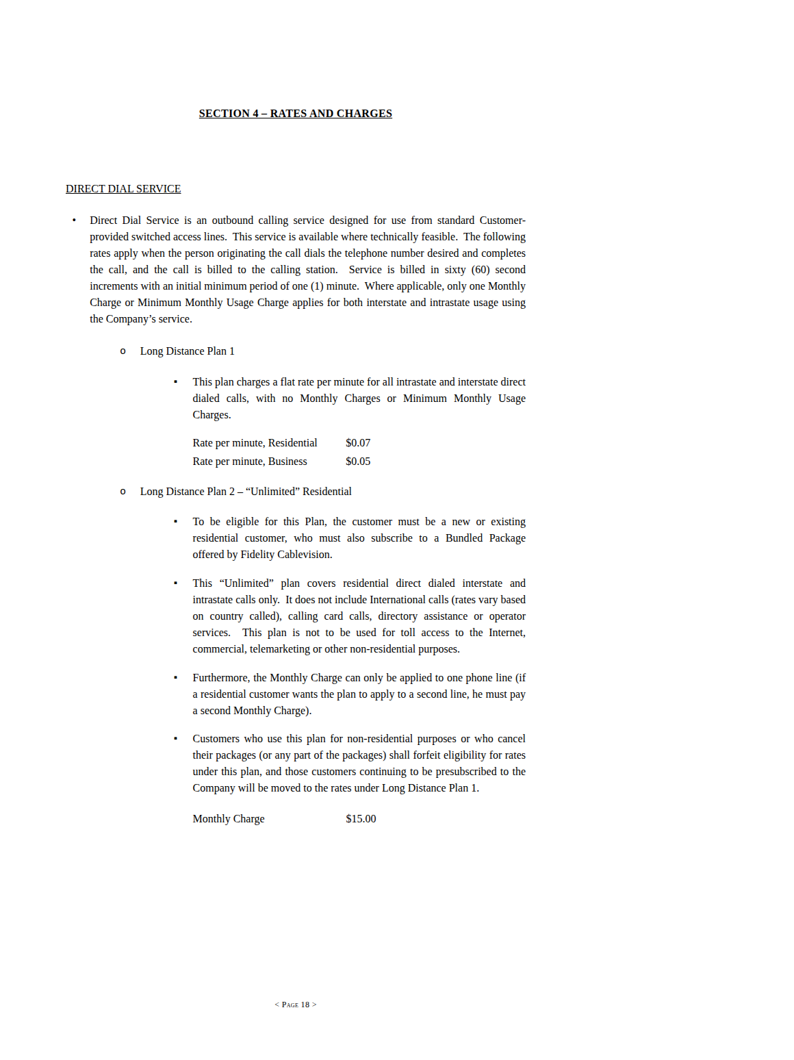SECTION 4 – RATES AND CHARGES
DIRECT DIAL SERVICE
Direct Dial Service is an outbound calling service designed for use from standard Customer-provided switched access lines. This service is available where technically feasible. The following rates apply when the person originating the call dials the telephone number desired and completes the call, and the call is billed to the calling station. Service is billed in sixty (60) second increments with an initial minimum period of one (1) minute. Where applicable, only one Monthly Charge or Minimum Monthly Usage Charge applies for both interstate and intrastate usage using the Company’s service.
Long Distance Plan 1
This plan charges a flat rate per minute for all intrastate and interstate direct dialed calls, with no Monthly Charges or Minimum Monthly Usage Charges.
| Rate per minute, Residential | $0.07 |
| Rate per minute, Business | $0.05 |
Long Distance Plan 2 – “Unlimited” Residential
To be eligible for this Plan, the customer must be a new or existing residential customer, who must also subscribe to a Bundled Package offered by Fidelity Cablevision.
This “Unlimited” plan covers residential direct dialed interstate and intrastate calls only. It does not include International calls (rates vary based on country called), calling card calls, directory assistance or operator services. This plan is not to be used for toll access to the Internet, commercial, telemarketing or other non-residential purposes.
Furthermore, the Monthly Charge can only be applied to one phone line (if a residential customer wants the plan to apply to a second line, he must pay a second Monthly Charge).
Customers who use this plan for non-residential purposes or who cancel their packages (or any part of the packages) shall forfeit eligibility for rates under this plan, and those customers continuing to be presubscribed to the Company will be moved to the rates under Long Distance Plan 1.
Monthly Charge$15.00
< Page 18 >